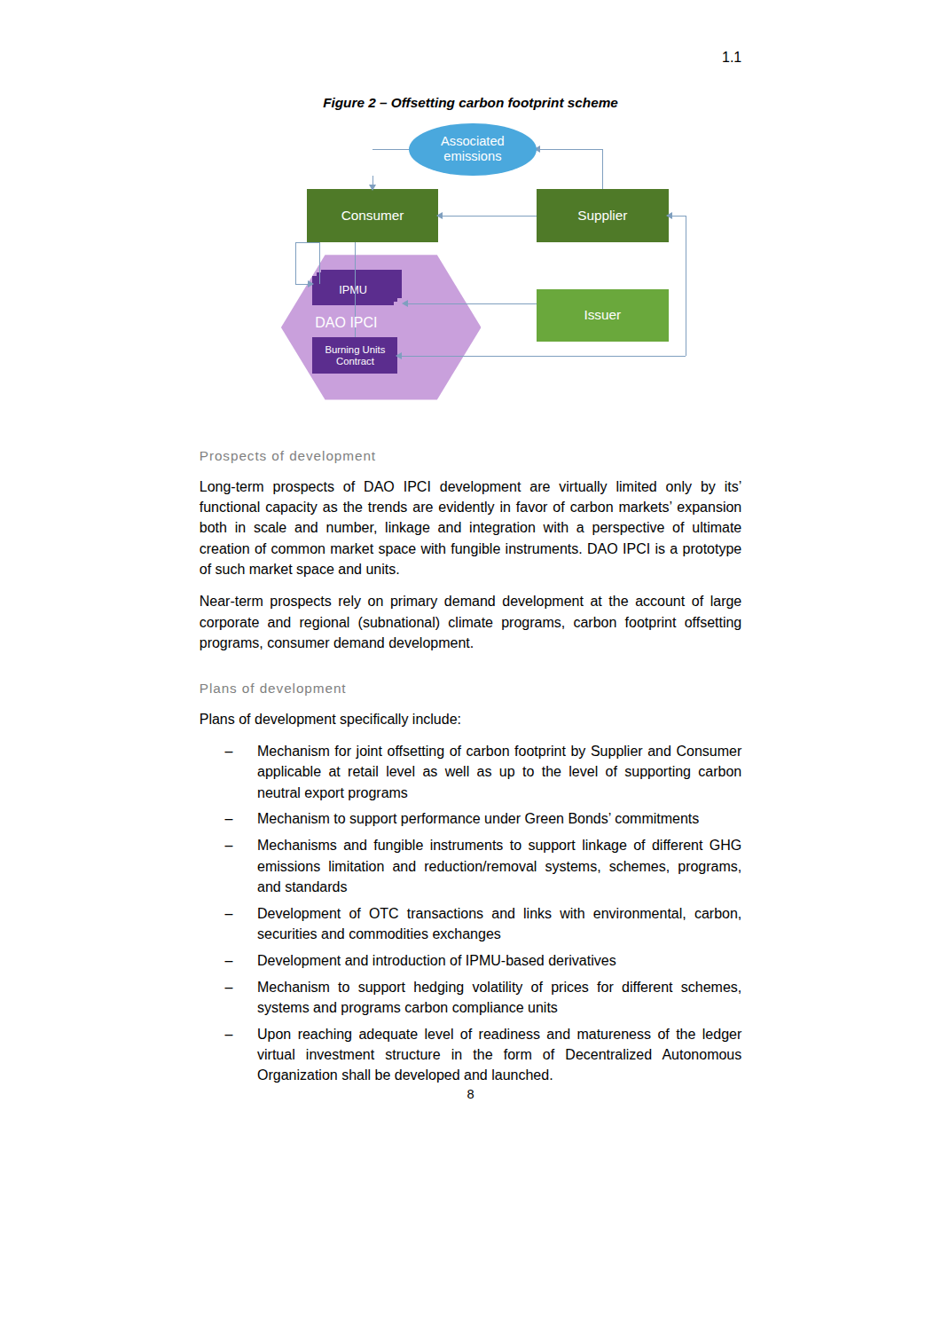1.1
Figure 2 – Offsetting carbon footprint scheme
Associated
emissions
Consumer
Supplier
Issuer
DAO IPCI
IPMU
Burning Units
Contract
Prospects of development
Long-term prospects of DAO IPCI development are virtually limited only by its’ functional capacity as the trends are evidently in favor of carbon markets’ expansion both in scale and number, linkage and integration with a perspective of ultimate creation of common market space with fungible instruments. DAO IPCI is a prototype of such market space and units.
Near-term prospects rely on primary demand development at the account of large corporate and regional (subnational) climate programs, carbon footprint offsetting programs, consumer demand development.
Plans of development
Plans of development specifically include:
Mechanism for joint offsetting of carbon footprint by Supplier and Consumer applicable at retail level as well as up to the level of supporting carbon neutral export programs
Mechanism to support performance under Green Bonds’ commitments
Mechanisms and fungible instruments to support linkage of different GHG emissions limitation and reduction/removal systems, schemes, programs, and standards
Development of OTC transactions and links with environmental, carbon, securities and commodities exchanges
Development and introduction of IPMU-based derivatives
Mechanism to support hedging volatility of prices for different schemes, systems and programs carbon compliance units
Upon reaching adequate level of readiness and matureness of the ledger virtual investment structure in the form of Decentralized Autonomous Organization shall be developed and launched.
8